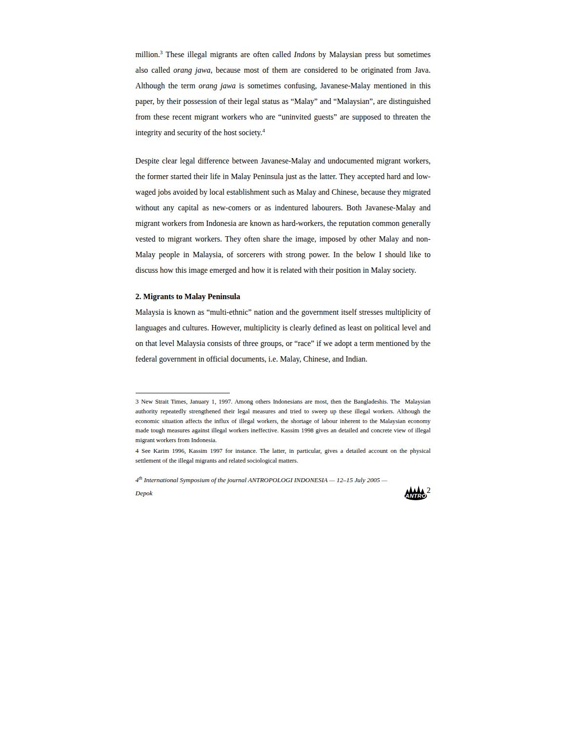million.3 These illegal migrants are often called Indons by Malaysian press but sometimes also called orang jawa, because most of them are considered to be originated from Java. Although the term orang jawa is sometimes confusing, Javanese-Malay mentioned in this paper, by their possession of their legal status as “Malay” and “Malaysian”, are distinguished from these recent migrant workers who are “uninvited guests” are supposed to threaten the integrity and security of the host society.4
Despite clear legal difference between Javanese-Malay and undocumented migrant workers, the former started their life in Malay Peninsula just as the latter. They accepted hard and low-waged jobs avoided by local establishment such as Malay and Chinese, because they migrated without any capital as new-comers or as indentured labourers. Both Javanese-Malay and migrant workers from Indonesia are known as hard-workers, the reputation common generally vested to migrant workers. They often share the image, imposed by other Malay and non-Malay people in Malaysia, of sorcerers with strong power. In the below I should like to discuss how this image emerged and how it is related with their position in Malay society.
2. Migrants to Malay Peninsula
Malaysia is known as “multi-ethnic” nation and the government itself stresses multiplicity of languages and cultures. However, multiplicity is clearly defined as least on political level and on that level Malaysia consists of three groups, or “race” if we adopt a term mentioned by the federal government in official documents, i.e. Malay, Chinese, and Indian.
3 New Strait Times, January 1, 1997. Among others Indonesians are most, then the Bangladeshis. The Malaysian authority repeatedly strengthened their legal measures and tried to sweep up these illegal workers. Although the economic situation affects the influx of illegal workers, the shortage of labour inherent to the Malaysian economy made tough measures against illegal workers ineffective. Kassim 1998 gives an detailed and concrete view of illegal migrant workers from Indonesia.
4 See Karim 1996, Kassim 1997 for instance. The latter, in particular, gives a detailed account on the physical settlement of the illegal migrants and related sociological matters.
4th International Symposium of the journal ANTROPOLOGI INDONESIA — 12–15 July 2005 —Depok ANTRO
2